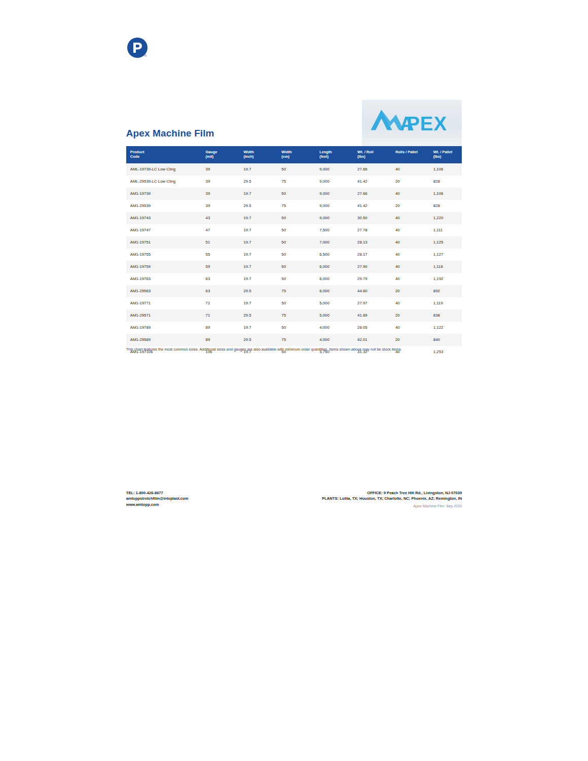®
PEX A
Apex Machine Film
| Product Code | Gauge (mil) | Width (inch) | Width (cm) | Length (feet) | Wt. / Roll (lbs) | Rolls / Pallet | Wt. / Pallet (lbs) |
| --- | --- | --- | --- | --- | --- | --- | --- |
| AML-19739-LC Low Cling | 39 | 19.7 | 50 | 9,000 | 27.66 | 40 | 1,106 |
| AML-29539-LC Low Cling | 39 | 29.5 | 75 | 9,000 | 41.42 | 20 | 828 |
| AM1-19739 | 39 | 19.7 | 50 | 9,000 | 27.66 | 40 | 1,106 |
| AM1-29539 | 39 | 29.5 | 75 | 9,000 | 41.42 | 20 | 828 |
| AM1-19743 | 43 | 19.7 | 50 | 9,000 | 30.50 | 40 | 1,220 |
| AM1-19747 | 47 | 19.7 | 50 | 7,500 | 27.78 | 40 | 1,111 |
| AM1-19751 | 51 | 19.7 | 50 | 7,000 | 28.13 | 40 | 1,125 |
| AM1-19755 | 55 | 19.7 | 50 | 6,500 | 28.17 | 40 | 1,127 |
| AM1-19759 | 59 | 19.7 | 50 | 6,000 | 27.90 | 40 | 1,116 |
| AM1-19763 | 63 | 19.7 | 50 | 6,000 | 29.79 | 40 | 1,192 |
| AM1-29563 | 63 | 29.5 | 75 | 6,000 | 44.60 | 20 | 892 |
| AM1-19771 | 71 | 19.7 | 50 | 5,000 | 27.97 | 40 | 1,119 |
| AM1-29571 | 71 | 29.5 | 75 | 5,000 | 41.89 | 20 | 838 |
| AM1-19789 | 89 | 19.7 | 50 | 4,000 | 28.05 | 40 | 1,122 |
| AM1-29589 | 89 | 29.5 | 75 | 4,000 | 42.01 | 20 | 840 |
| AM1-197106 | 106 | 19.7 | 50 | 3,750 | 31.32 | 40 | 1,253 |
This chart features the most common sizes. Additional sizes and gauges are also available with minimum order quantities. Items shown above may not be stock items.
TEL: 1-800-426-8677
amtoppstretchfilm@inteplast.com
www.amtopp.com
OFFICE: 9 Peach Tree Hill Rd., Livingston, NJ 07039
PLANTS: Lolita, TX; Houston, TX; Charlotte, NC; Phoenix, AZ; Remington, IN
Apex Machine Film Sep 2020